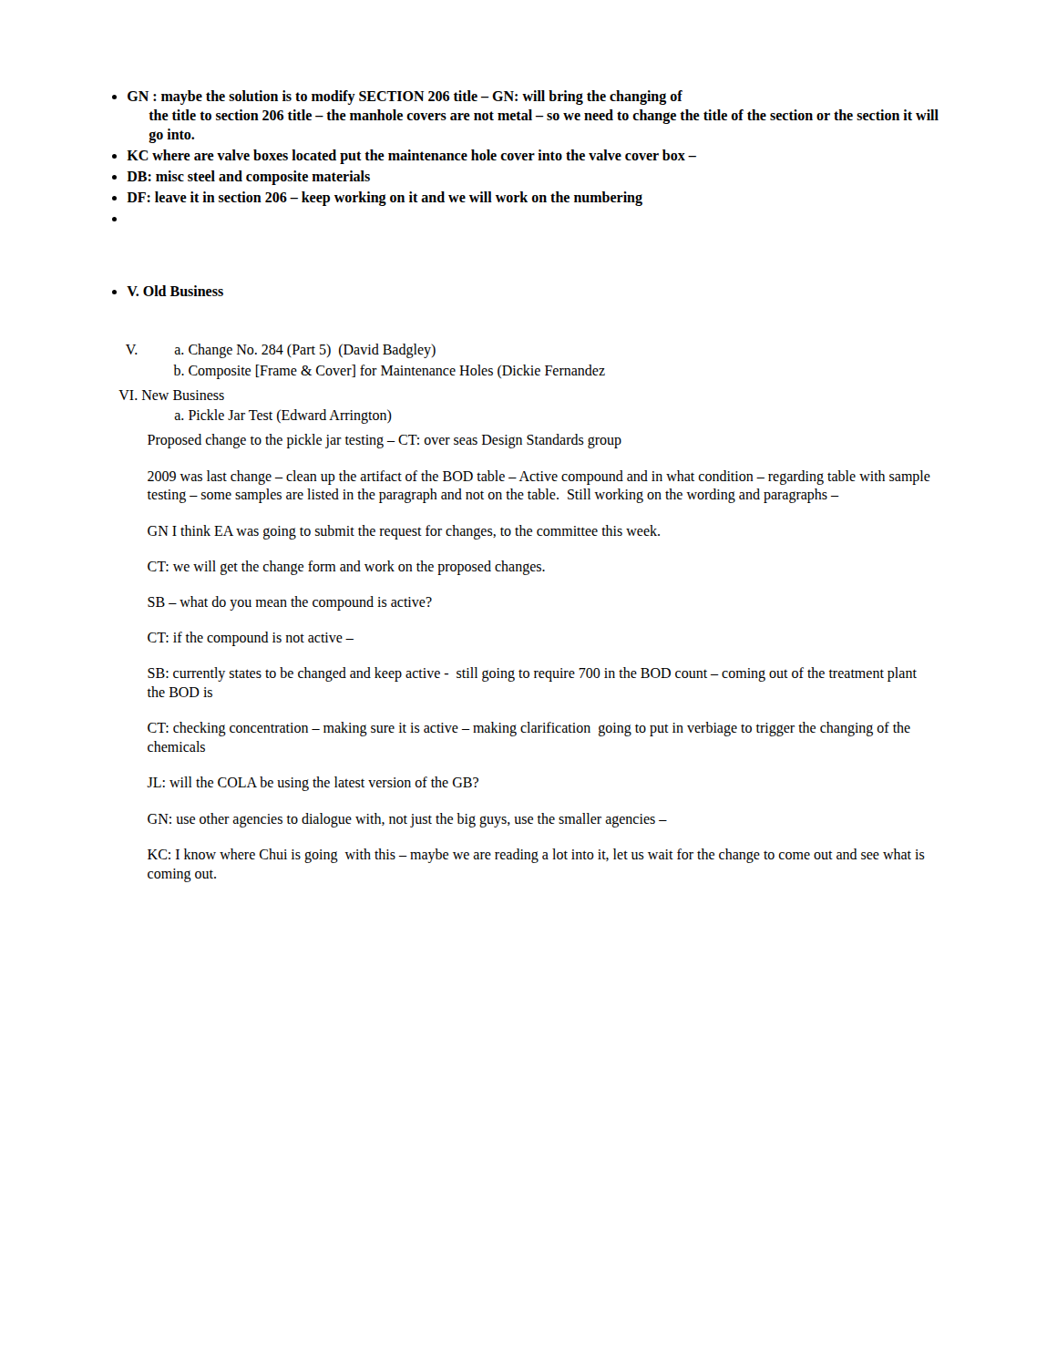GN : maybe the solution is to modify SECTION 206 title – GN: will bring the changing of the title to section 206 title – the manhole covers are not metal – so we need to change the title of the section or the section it will go into.
KC where are valve boxes located put the maintenance hole cover into the valve cover box –
DB: misc steel and composite materials
DF: leave it in section 206 – keep working on it and we will work on the numbering
V. Old Business
Change No. 284 (Part 5) (David Badgley)
Composite [Frame & Cover] for Maintenance Holes (Dickie Fernandez
New Business
Pickle Jar Test (Edward Arrington)
Proposed change to the pickle jar testing – CT: over seas Design Standards group
2009 was last change – clean up the artifact of the BOD table – Active compound and in what condition – regarding table with sample testing – some samples are listed in the paragraph and not on the table. Still working on the wording and paragraphs –
GN I think EA was going to submit the request for changes, to the committee this week.
CT: we will get the change form and work on the proposed changes.
SB – what do you mean the compound is active?
CT: if the compound is not active –
SB: currently states to be changed and keep active - still going to require 700 in the BOD count – coming out of the treatment plant the BOD is
CT: checking concentration – making sure it is active – making clarification going to put in verbiage to trigger the changing of the chemicals
JL: will the COLA be using the latest version of the GB?
GN: use other agencies to dialogue with, not just the big guys, use the smaller agencies –
KC: I know where Chui is going with this – maybe we are reading a lot into it, let us wait for the change to come out and see what is coming out.